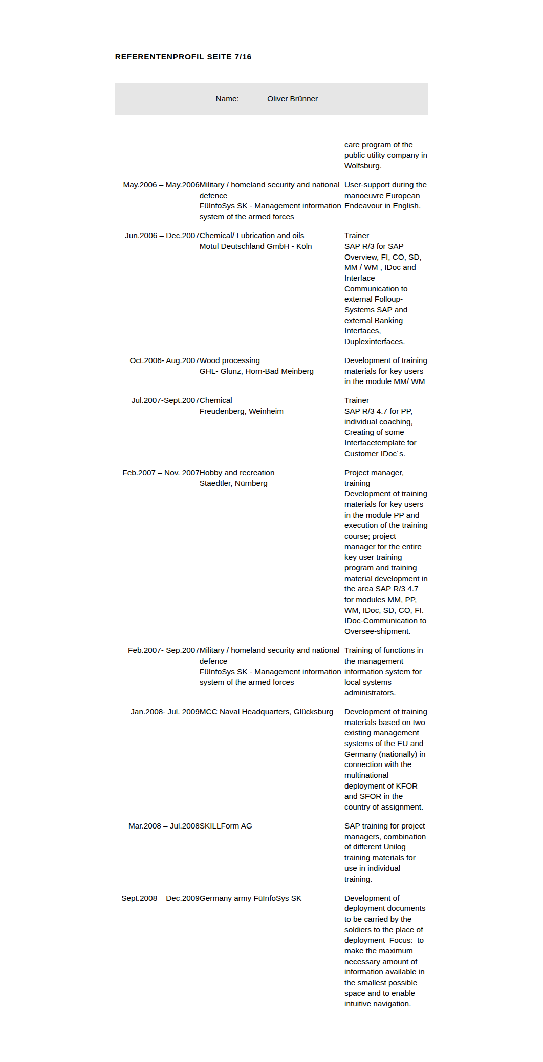Referentenprofil Seite 7/16
Name:
Oliver Brünner
| | | care program of the public utility company in Wolfsburg. |
| May.2006 – May.2006 | Military / homeland security and national defence FüInfoSys SK - Management information system of the armed forces | User-support during the manoeuvre European Endeavour in English. |
| Jun.2006 – Dec.2007 | Chemical/ Lubrication and oils Motul Deutschland GmbH - Köln | Trainer SAP R/3 for SAP Overview, FI, CO, SD, MM / WM , IDoc and Interface Communication to external Folloup-Systems SAP and external Banking Interfaces, Duplexinterfaces. |
| Oct.2006- Aug.2007 | Wood processing GHL- Glunz, Horn-Bad Meinberg | Development of training materials for key users in the module MM/ WM |
| Jul.2007-Sept.2007 | Chemical Freudenberg, Weinheim | Trainer SAP R/3 4.7 for PP, individual coaching, Creating of some Interfacetemplate for Customer IDoc´s. |
| Feb.2007 – Nov. 2007 | Hobby and recreation Staedtler, Nürnberg | Project manager, training Development of training materials for key users in the module PP and execution of the training course; project manager for the entire key user training program and training material development in the area SAP R/3 4.7 for modules MM, PP, WM, IDoc, SD, CO, FI. IDoc-Communication to Oversee-shipment. |
| Feb.2007- Sep.2007 | Military / homeland security and national defence FüInfoSys SK - Management information system of the armed forces | Training of functions in the management information system for local systems administrators. |
| Jan.2008- Jul. 2009 | MCC Naval Headquarters, Glücksburg | Development of training materials based on two existing management systems of the EU and Germany (nationally) in connection with the multinational deployment of KFOR and SFOR in the country of assignment. |
| Mar.2008 – Jul.2008 | SKILLForm AG | SAP training for project managers, combination of different Unilog training materials for use in individual training. |
| Sept.2008 – Dec.2009 | Germany army FüInfoSys SK | Development of deployment documents to be carried by the soldiers to the place of deployment Focus: to make the maximum necessary amount of information available in the smallest possible space and to enable intuitive navigation. |